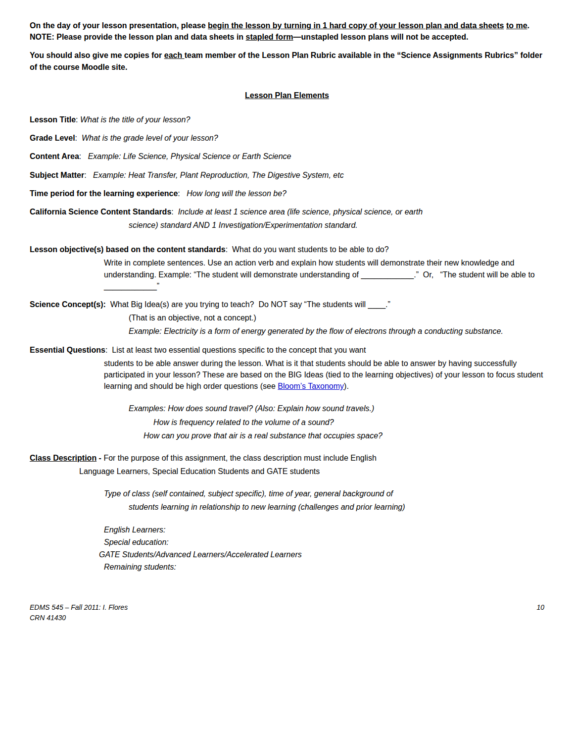On the day of your lesson presentation, please begin the lesson by turning in 1 hard copy of your lesson plan and data sheets to me. NOTE: Please provide the lesson plan and data sheets in stapled form—unstapled lesson plans will not be accepted.
You should also give me copies for each team member of the Lesson Plan Rubric available in the “Science Assignments Rubrics” folder of the course Moodle site.
Lesson Plan Elements
Lesson Title: What is the title of your lesson?
Grade Level: What is the grade level of your lesson?
Content Area: Example: Life Science, Physical Science or Earth Science
Subject Matter: Example: Heat Transfer, Plant Reproduction, The Digestive System, etc
Time period for the learning experience: How long will the lesson be?
California Science Content Standards: Include at least 1 science area (life science, physical science, or earth
science) standard AND 1 Investigation/Experimentation standard.
Lesson objective(s) based on the content standards: What do you want students to be able to do?
Write in complete sentences. Use an action verb and explain how students will demonstrate their new knowledge and understanding. Example: “The student will demonstrate understanding of ____________.” Or, “The student will be able to ____________”
Science Concept(s): What Big Idea(s) are you trying to teach? Do NOT say “The students will ____.”
(That is an objective, not a concept.)
Example: Electricity is a form of energy generated by the flow of electrons through a conducting substance.
Essential Questions: List at least two essential questions specific to the concept that you want
students to be able answer during the lesson. What is it that students should be able to answer by having successfully participated in your lesson? These are based on the BIG Ideas (tied to the learning objectives) of your lesson to focus student learning and should be high order questions (see Bloom’s Taxonomy).
Examples: How does sound travel? (Also: Explain how sound travels.)
How is frequency related to the volume of a sound?
How can you prove that air is a real substance that occupies space?
Class Description - For the purpose of this assignment, the class description must include English
Language Learners, Special Education Students and GATE students
Type of class (self contained, subject specific), time of year, general background of
students learning in relationship to new learning (challenges and prior learning)
English Learners:
Special education:
GATE Students/Advanced Learners/Accelerated Learners
Remaining students:
EDMS 545 – Fall 2011: I. Flores
CRN 41430
10